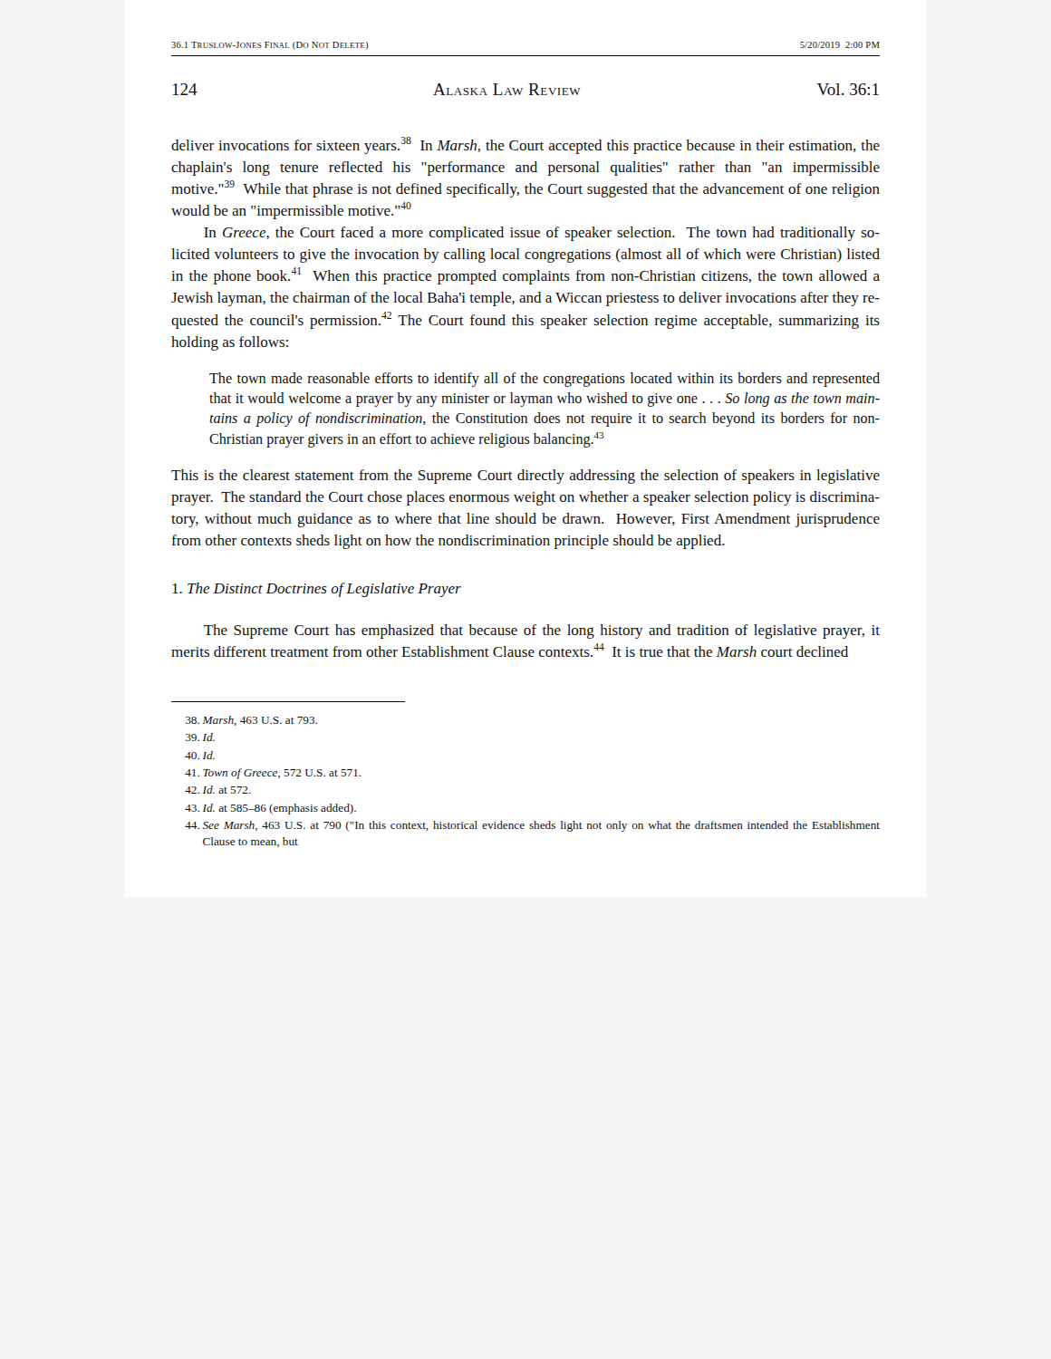36.1 TRUSLOW-JONES FINAL (DO NOT DELETE) 5/20/2019 2:00 PM
124 Alaska Law Review Vol. 36:1
deliver invocations for sixteen years.38 In Marsh, the Court accepted this practice because in their estimation, the chaplain's long tenure reflected his "performance and personal qualities" rather than "an impermissible motive."39 While that phrase is not defined specifically, the Court suggested that the advancement of one religion would be an "impermissible motive."40
In Greece, the Court faced a more complicated issue of speaker selection. The town had traditionally solicited volunteers to give the invocation by calling local congregations (almost all of which were Christian) listed in the phone book.41 When this practice prompted complaints from non-Christian citizens, the town allowed a Jewish layman, the chairman of the local Baha'i temple, and a Wiccan priestess to deliver invocations after they requested the council's permission.42 The Court found this speaker selection regime acceptable, summarizing its holding as follows:
The town made reasonable efforts to identify all of the congregations located within its borders and represented that it would welcome a prayer by any minister or layman who wished to give one . . . So long as the town maintains a policy of nondiscrimination, the Constitution does not require it to search beyond its borders for non-Christian prayer givers in an effort to achieve religious balancing.43
This is the clearest statement from the Supreme Court directly addressing the selection of speakers in legislative prayer. The standard the Court chose places enormous weight on whether a speaker selection policy is discriminatory, without much guidance as to where that line should be drawn. However, First Amendment jurisprudence from other contexts sheds light on how the nondiscrimination principle should be applied.
1. The Distinct Doctrines of Legislative Prayer
The Supreme Court has emphasized that because of the long history and tradition of legislative prayer, it merits different treatment from other Establishment Clause contexts.44 It is true that the Marsh court declined
Marsh, 463 U.S. at 793.
Id.
Id.
Town of Greece, 572 U.S. at 571.
Id. at 572.
Id. at 585–86 (emphasis added).
See Marsh, 463 U.S. at 790 ("In this context, historical evidence sheds light not only on what the draftsmen intended the Establishment Clause to mean, but